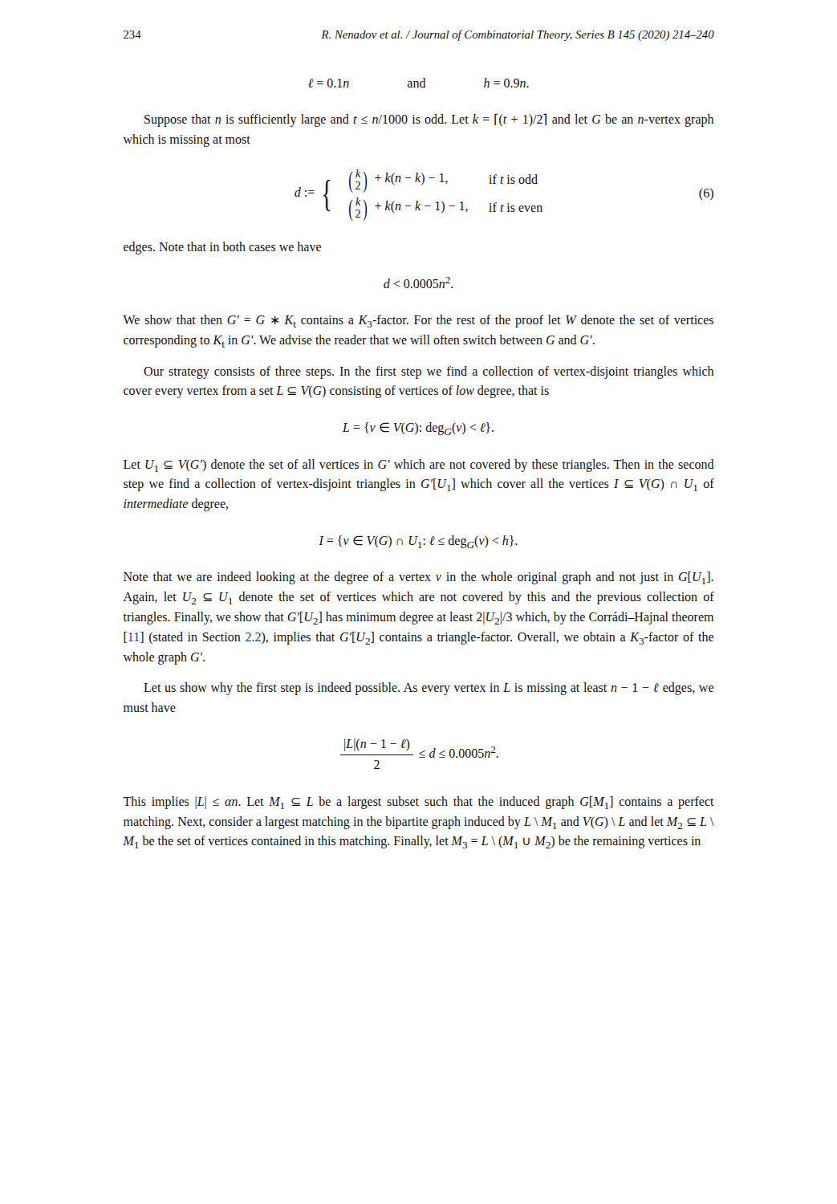234 R. Nenadov et al. / Journal of Combinatorial Theory, Series B 145 (2020) 214–240
ℓ = 0.1n and h = 0.9n.
Suppose that n is sufficiently large and t ≤ n/1000 is odd. Let k = ⌈(t + 1)/2⌉ and let G be an n-vertex graph which is missing at most
d := { (k 2) + k(n − k) − 1, if t is odd (k 2) + k(n − k − 1) − 1, if t is even (6)
edges. Note that in both cases we have
d < 0.0005n2.
We show that then G′ = G ∗ Kt contains a K3-factor. For the rest of the proof let W denote the set of vertices corresponding to Kt in G′. We advise the reader that we will often switch between G and G′.
Our strategy consists of three steps. In the first step we find a collection of vertex-disjoint triangles which cover every vertex from a set L ⊆ V(G) consisting of vertices of low degree, that is
L = {v ∈ V(G): degG(v) < ℓ}.
Let U1 ⊆ V(G′) denote the set of all vertices in G′ which are not covered by these triangles. Then in the second step we find a collection of vertex-disjoint triangles in G′[U1] which cover all the vertices I ⊆ V(G) ∩ U1 of intermediate degree,
I = {v ∈ V(G) ∩ U1: ℓ ≤ degG(v) < h}.
Note that we are indeed looking at the degree of a vertex v in the whole original graph and not just in G[U1]. Again, let U2 ⊆ U1 denote the set of vertices which are not covered by this and the previous collection of triangles. Finally, we show that G′[U2] has minimum degree at least 2|U2|/3 which, by the Corrádi–Hajnal theorem [11] (stated in Section 2.2), implies that G′[U2] contains a triangle-factor. Overall, we obtain a K3-factor of the whole graph G′.
Let us show why the first step is indeed possible. As every vertex in L is missing at least n − 1 − ℓ edges, we must have
|L|(n − 1 − ℓ) 2 ≤ d ≤ 0.0005n2.
This implies |L| ≤ αn. Let M1 ⊆ L be a largest subset such that the induced graph G[M1] contains a perfect matching. Next, consider a largest matching in the bipartite graph induced by L \ M1 and V(G) \ L and let M2 ⊆ L \ M1 be the set of vertices contained in this matching. Finally, let M3 = L \ (M1 ∪ M2) be the remaining vertices in